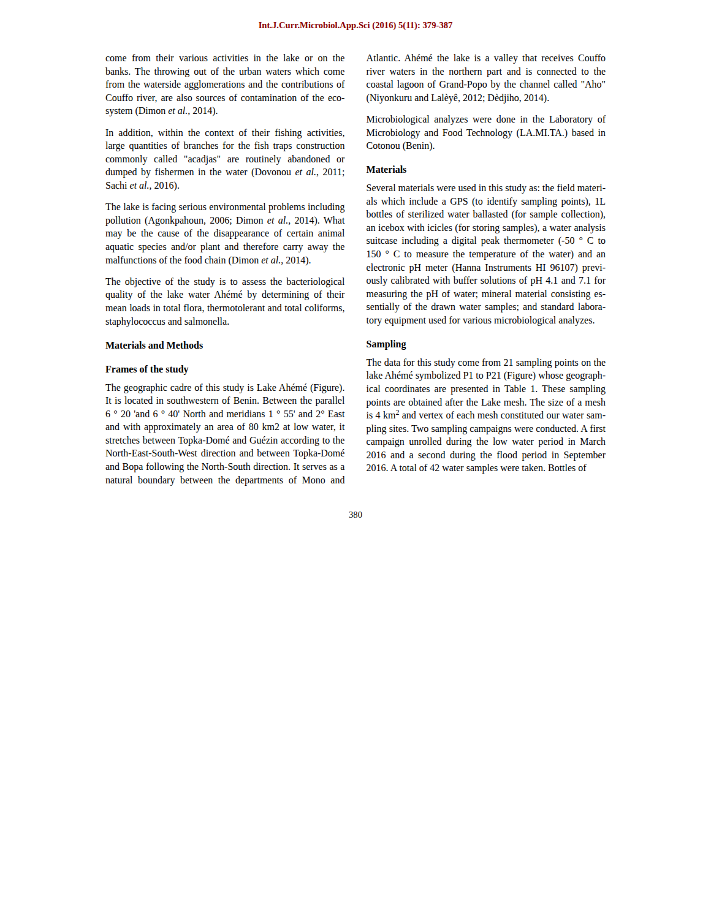Int.J.Curr.Microbiol.App.Sci (2016) 5(11): 379-387
come from their various activities in the lake or on the banks. The throwing out of the urban waters which come from the waterside agglomerations and the contributions of Couffo river, are also sources of contamination of the ecosystem (Dimon et al., 2014).
In addition, within the context of their fishing activities, large quantities of branches for the fish traps construction commonly called "acadjas" are routinely abandoned or dumped by fishermen in the water (Dovonou et al., 2011; Sachi et al., 2016).
The lake is facing serious environmental problems including pollution (Agonkpahoun, 2006; Dimon et al., 2014). What may be the cause of the disappearance of certain animal aquatic species and/or plant and therefore carry away the malfunctions of the food chain (Dimon et al., 2014).
The objective of the study is to assess the bacteriological quality of the lake water Ahémé by determining of their mean loads in total flora, thermotolerant and total coliforms, staphylococcus and salmonella.
Materials and Methods
Frames of the study
The geographic cadre of this study is Lake Ahémé (Figure). It is located in southwestern of Benin. Between the parallel 6 ° 20 'and 6 ° 40' North and meridians 1 ° 55' and 2° East and with approximately an area of 80 km2 at low water, it stretches between Topka-Domé and Guézin according to the North-East-South-West direction and between Topka-Domé and Bopa following the North-South direction. It serves as a natural boundary between the departments of Mono and Atlantic. Ahémé the lake is a valley that receives Couffo river waters in the northern part and is connected to the coastal lagoon of Grand-Popo by the channel called "Aho" (Niyonkuru and Lalèyê, 2012; Dèdjiho, 2014).
Microbiological analyzes were done in the Laboratory of Microbiology and Food Technology (LA.MI.TA.) based in Cotonou (Benin).
Materials
Several materials were used in this study as: the field materials which include a GPS (to identify sampling points), 1L bottles of sterilized water ballasted (for sample collection), an icebox with icicles (for storing samples), a water analysis suitcase including a digital peak thermometer (-50 ° C to 150 ° C to measure the temperature of the water) and an electronic pH meter (Hanna Instruments HI 96107) previously calibrated with buffer solutions of pH 4.1 and 7.1 for measuring the pH of water; mineral material consisting essentially of the drawn water samples; and standard laboratory equipment used for various microbiological analyzes.
Sampling
The data for this study come from 21 sampling points on the lake Ahémé symbolized P1 to P21 (Figure) whose geographical coordinates are presented in Table 1. These sampling points are obtained after the Lake mesh. The size of a mesh is 4 km2 and vertex of each mesh constituted our water sampling sites. Two sampling campaigns were conducted. A first campaign unrolled during the low water period in March 2016 and a second during the flood period in September 2016. A total of 42 water samples were taken. Bottles of
380